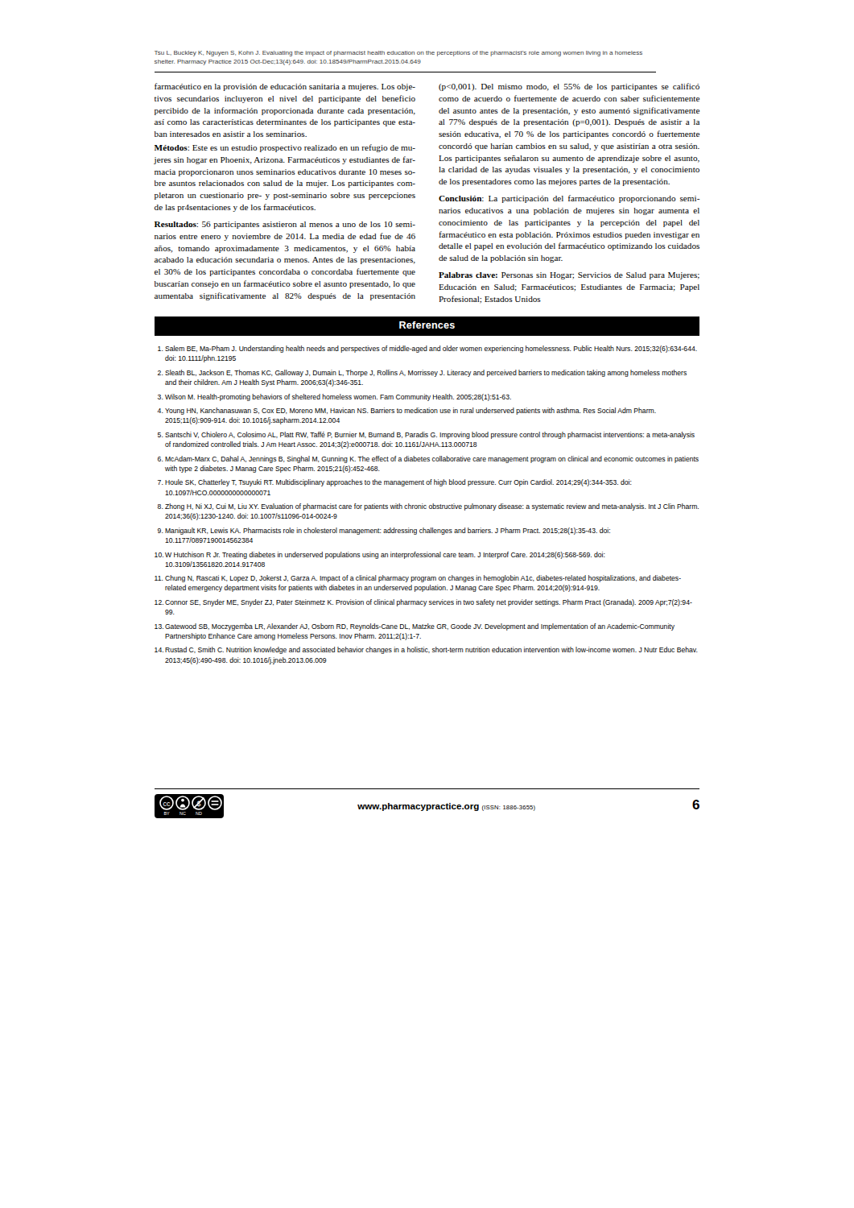Tsu L, Buckley K, Nguyen S, Kohn J. Evaluating the impact of pharmacist health education on the perceptions of the pharmacist’s role among women living in a homeless shelter. Pharmacy Practice 2015 Oct-Dec;13(4):649. doi: 10.18549/PharmPract.2015.04.649
farmacéutico en la provisión de educación sanitaria a mujeres. Los objetivos secundarios incluyeron el nivel del participante del beneficio percibido de la información proporcionada durante cada presentación, así como las características determinantes de los participantes que estaban interesados en asistir a los seminarios.
Métodos: Este es un estudio prospectivo realizado en un refugio de mujeres sin hogar en Phoenix, Arizona. Farmacéuticos y estudiantes de farmacia proporcionaron unos seminarios educativos durante 10 meses sobre asuntos relacionados con salud de la mujer. Los participantes completaron un cuestionario pre- y post-seminario sobre sus percepciones de las pr4sentaciones y de los farmacéuticos.
Resultados: 56 participantes asistieron al menos a uno de los 10 seminarios entre enero y noviembre de 2014. La media de edad fue de 46 años, tomando aproximadamente 3 medicamentos, y el 66% había acabado la educación secundaria o menos. Antes de las presentaciones, el 30% de los participantes concordaba o concordaba fuertemente que buscarían consejo en un farmacéutico sobre el asunto presentado, lo que aumentaba significativamente al 82% después de la presentación (p<0,001). Del mismo modo, el 55% de los participantes se calificó como de acuerdo o fuertemente de acuerdo con saber suficientemente del asunto antes de la presentación, y esto aumentó significativamente al 77% después de la presentación (p=0,001). Después de asistir a la sesión educativa, el 70 % de los participantes concordó o fuertemente concordó que harían cambios en su salud, y que asistirían a otra sesión. Los participantes señalaron su aumento de aprendizaje sobre el asunto, la claridad de las ayudas visuales y la presentación, y el conocimiento de los presentadores como las mejores partes de la presentación.
Conclusión: La participación del farmacéutico proporcionando seminarios educativos a una población de mujeres sin hogar aumenta el conocimiento de las participantes y la percepción del papel del farmacéutico en esta población. Próximos estudios pueden investigar en detalle el papel en evolución del farmacéutico optimizando los cuidados de salud de la población sin hogar.
Palabras clave: Personas sin Hogar; Servicios de Salud para Mujeres; Educación en Salud; Farmacéuticos; Estudiantes de Farmacia; Papel Profesional; Estados Unidos
References
Salem BE, Ma-Pham J. Understanding health needs and perspectives of middle-aged and older women experiencing homelessness. Public Health Nurs. 2015;32(6):634-644. doi: 10.1111/phn.12195
Sleath BL, Jackson E, Thomas KC, Galloway J, Dumain L, Thorpe J, Rollins A, Morrissey J. Literacy and perceived barriers to medication taking among homeless mothers and their children. Am J Health Syst Pharm. 2006;63(4):346-351.
Wilson M. Health-promoting behaviors of sheltered homeless women. Fam Community Health. 2005;28(1):51-63.
Young HN, Kanchanasuwan S, Cox ED, Moreno MM, Havican NS. Barriers to medication use in rural underserved patients with asthma. Res Social Adm Pharm. 2015;11(6):909-914. doi: 10.1016/j.sapharm.2014.12.004
Santschi V, Chiolero A, Colosimo AL, Platt RW, Taffé P, Burnier M, Burnand B, Paradis G. Improving blood pressure control through pharmacist interventions: a meta-analysis of randomized controlled trials. J Am Heart Assoc. 2014;3(2):e000718. doi: 10.1161/JAHA.113.000718
McAdam-Marx C, Dahal A, Jennings B, Singhal M, Gunning K. The effect of a diabetes collaborative care management program on clinical and economic outcomes in patients with type 2 diabetes. J Manag Care Spec Pharm. 2015;21(6):452-468.
Houle SK, Chatterley T, Tsuyuki RT. Multidisciplinary approaches to the management of high blood pressure. Curr Opin Cardiol. 2014;29(4):344-353. doi: 10.1097/HCO.0000000000000071
Zhong H, Ni XJ, Cui M, Liu XY. Evaluation of pharmacist care for patients with chronic obstructive pulmonary disease: a systematic review and meta-analysis. Int J Clin Pharm. 2014;36(6):1230-1240. doi: 10.1007/s11096-014-0024-9
Manigault KR, Lewis KA. Pharmacists role in cholesterol management: addressing challenges and barriers. J Pharm Pract. 2015;28(1):35-43. doi: 10.1177/0897190014562384
W Hutchison R Jr. Treating diabetes in underserved populations using an interprofessional care team. J Interprof Care. 2014;28(6):568-569. doi: 10.3109/13561820.2014.917408
Chung N, Rascati K, Lopez D, Jokerst J, Garza A. Impact of a clinical pharmacy program on changes in hemoglobin A1c, diabetes-related hospitalizations, and diabetes-related emergency department visits for patients with diabetes in an underserved population. J Manag Care Spec Pharm. 2014;20(9):914-919.
Connor SE, Snyder ME, Snyder ZJ, Pater Steinmetz K. Provision of clinical pharmacy services in two safety net provider settings. Pharm Pract (Granada). 2009 Apr;7(2):94-99.
Gatewood SB, Moczygemba LR, Alexander AJ, Osborn RD, Reynolds-Cane DL, Matzke GR, Goode JV. Development and Implementation of an Academic-Community Partnershipto Enhance Care among Homeless Persons. Inov Pharm. 2011;2(1):1-7.
Rustad C, Smith C. Nutrition knowledge and associated behavior changes in a holistic, short-term nutrition education intervention with low-income women. J Nutr Educ Behav. 2013;45(6):490-498. doi: 10.1016/j.jneb.2013.06.009
cc $ BY NC ND
www.pharmacypractice.org (ISSN: 1886-3655)
6